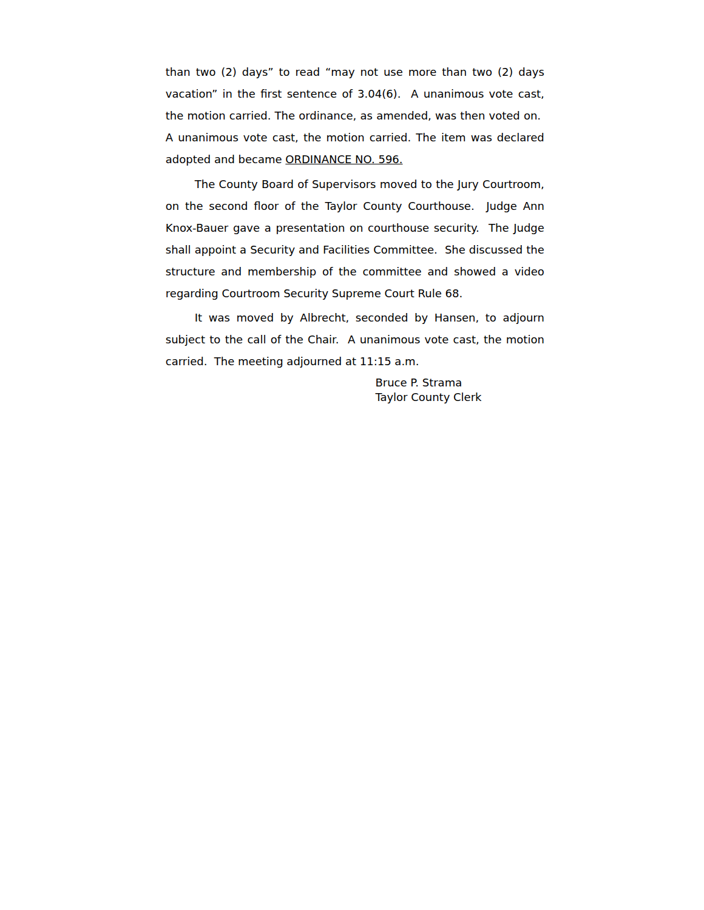than two (2) days” to read “may not use more than two (2) days vacation” in the first sentence of 3.04(6). A unanimous vote cast, the motion carried. The ordinance, as amended, was then voted on. A unanimous vote cast, the motion carried. The item was declared adopted and became ORDINANCE NO. 596.
The County Board of Supervisors moved to the Jury Courtroom, on the second floor of the Taylor County Courthouse. Judge Ann Knox-Bauer gave a presentation on courthouse security. The Judge shall appoint a Security and Facilities Committee. She discussed the structure and membership of the committee and showed a video regarding Courtroom Security Supreme Court Rule 68.
It was moved by Albrecht, seconded by Hansen, to adjourn subject to the call of the Chair. A unanimous vote cast, the motion carried. The meeting adjourned at 11:15 a.m.
Bruce P. Strama Taylor County Clerk